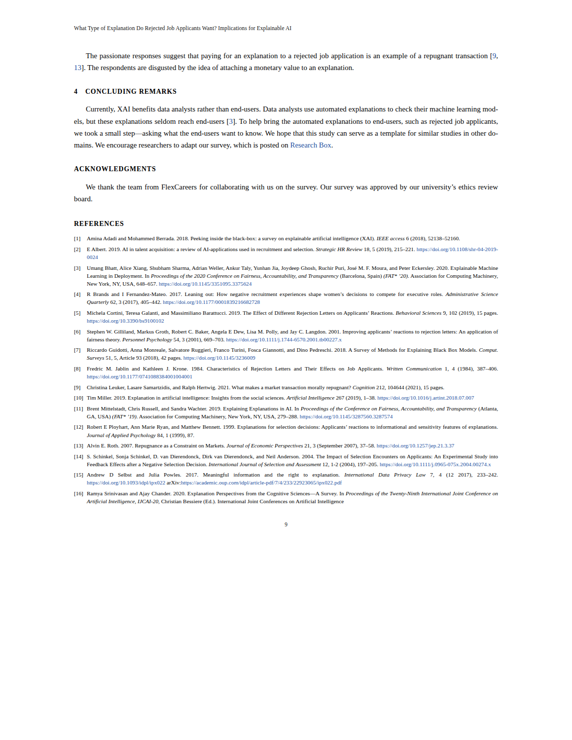What Type of Explanation Do Rejected Job Applicants Want? Implications for Explainable AI
The passionate responses suggest that paying for an explanation to a rejected job application is an example of a repugnant transaction [9, 13]. The respondents are disgusted by the idea of attaching a monetary value to an explanation.
4 CONCLUDING REMARKS
Currently, XAI benefits data analysts rather than end-users. Data analysts use automated explanations to check their machine learning models, but these explanations seldom reach end-users [3]. To help bring the automated explanations to end-users, such as rejected job applicants, we took a small step—asking what the end-users want to know. We hope that this study can serve as a template for similar studies in other domains. We encourage researchers to adapt our survey, which is posted on Research Box.
ACKNOWLEDGMENTS
We thank the team from FlexCareers for collaborating with us on the survey. Our survey was approved by our university’s ethics review board.
REFERENCES
[1] Amina Adadi and Mohammed Berrada. 2018. Peeking inside the black-box: a survey on explainable artificial intelligence (XAI). IEEE access 6 (2018), 52138–52160.
[2] E Albert. 2019. AI in talent acquisition: a review of AI-applications used in recruitment and selection. Strategic HR Review 18, 5 (2019), 215–221. https://doi.org/10.1108/shr-04-2019-0024
[3] Umang Bhatt, Alice Xiang, Shubham Sharma, Adrian Weller, Ankur Taly, Yunhan Jia, Joydeep Ghosh, Ruchir Puri, José M. F. Moura, and Peter Eckersley. 2020. Explainable Machine Learning in Deployment. In Proceedings of the 2020 Conference on Fairness, Accountability, and Transparency (Barcelona, Spain) (FAT* ’20). Association for Computing Machinery, New York, NY, USA, 648–657. https://doi.org/10.1145/3351095.3375624
[4] R Brands and I Fernandez-Mateo. 2017. Leaning out: How negative recruitment experiences shape women’s decisions to compete for executive roles. Administrative Science Quarterly 62, 3 (2017), 405–442. https://doi.org/10.1177/0001839216682728
[5] Michela Cortini, Teresa Galanti, and Massimiliano Barattucci. 2019. The Effect of Different Rejection Letters on Applicants’ Reactions. Behavioral Sciences 9, 102 (2019), 15 pages. https://doi.org/10.3390/bs9100102
[6] Stephen W. Gilliland, Markus Groth, Robert C. Baker, Angela E Dew, Lisa M. Polly, and Jay C. Langdon. 2001. Improving applicants’ reactions to rejection letters: An application of fairness theory. Personnel Psychology 54, 3 (2001), 669–703. https://doi.org/10.1111/j.1744-6570.2001.tb00227.x
[7] Riccardo Guidotti, Anna Monreale, Salvatore Ruggieri, Franco Turini, Fosca Giannotti, and Dino Pedreschi. 2018. A Survey of Methods for Explaining Black Box Models. Comput. Surveys 51, 5, Article 93 (2018), 42 pages. https://doi.org/10.1145/3236009
[8] Fredric M. Jablin and Kathleen J. Krone. 1984. Characteristics of Rejection Letters and Their Effects on Job Applicants. Written Communication 1, 4 (1984), 387–406. https://doi.org/10.1177/0741088384001004001
[9] Christina Leuker, Lasare Samartzidis, and Ralph Hertwig. 2021. What makes a market transaction morally repugnant? Cognition 212, 104644 (2021), 15 pages.
[10] Tim Miller. 2019. Explanation in artificial intelligence: Insights from the social sciences. Artificial Intelligence 267 (2019), 1–38. https://doi.org/10.1016/j.artint.2018.07.007
[11] Brent Mittelstadt, Chris Russell, and Sandra Wachter. 2019. Explaining Explanations in AI. In Proceedings of the Conference on Fairness, Accountability, and Transparency (Atlanta, GA, USA) (FAT* ’19). Association for Computing Machinery, New York, NY, USA, 279–288. https://doi.org/10.1145/3287560.3287574
[12] Robert E Ployhart, Ann Marie Ryan, and Matthew Bennett. 1999. Explanations for selection decisions: Applicants’ reactions to informational and sensitivity features of explanations. Journal of Applied Psychology 84, 1 (1999), 87.
[13] Alvin E. Roth. 2007. Repugnance as a Constraint on Markets. Journal of Economic Perspectives 21, 3 (September 2007), 37–58. https://doi.org/10.1257/jep.21.3.37
[14] S. Schinkel, Sonja Schinkel, D. van Dierendonck, Dirk van Dierendonck, and Neil Anderson. 2004. The Impact of Selection Encounters on Applicants: An Experimental Study into Feedback Effects after a Negative Selection Decision. International Journal of Selection and Assessment 12, 1-2 (2004), 197–205. https://doi.org/10.1111/j.0965-075x.2004.00274.x
[15] Andrew D Selbst and Julia Powles. 2017. Meaningful information and the right to explanation. International Data Privacy Law 7, 4 (12 2017), 233–242. https://doi.org/10.1093/idpl/ipx022 arXiv:https://academic.oup.com/idpl/article-pdf/7/4/233/22923065/ipx022.pdf
[16] Ramya Srinivasan and Ajay Chander. 2020. Explanation Perspectives from the Cognitive Sciences—A Survey. In Proceedings of the Twenty-Ninth International Joint Conference on Artificial Intelligence, IJCAI-20, Christian Bessiere (Ed.). International Joint Conferences on Artificial Intelligence
9